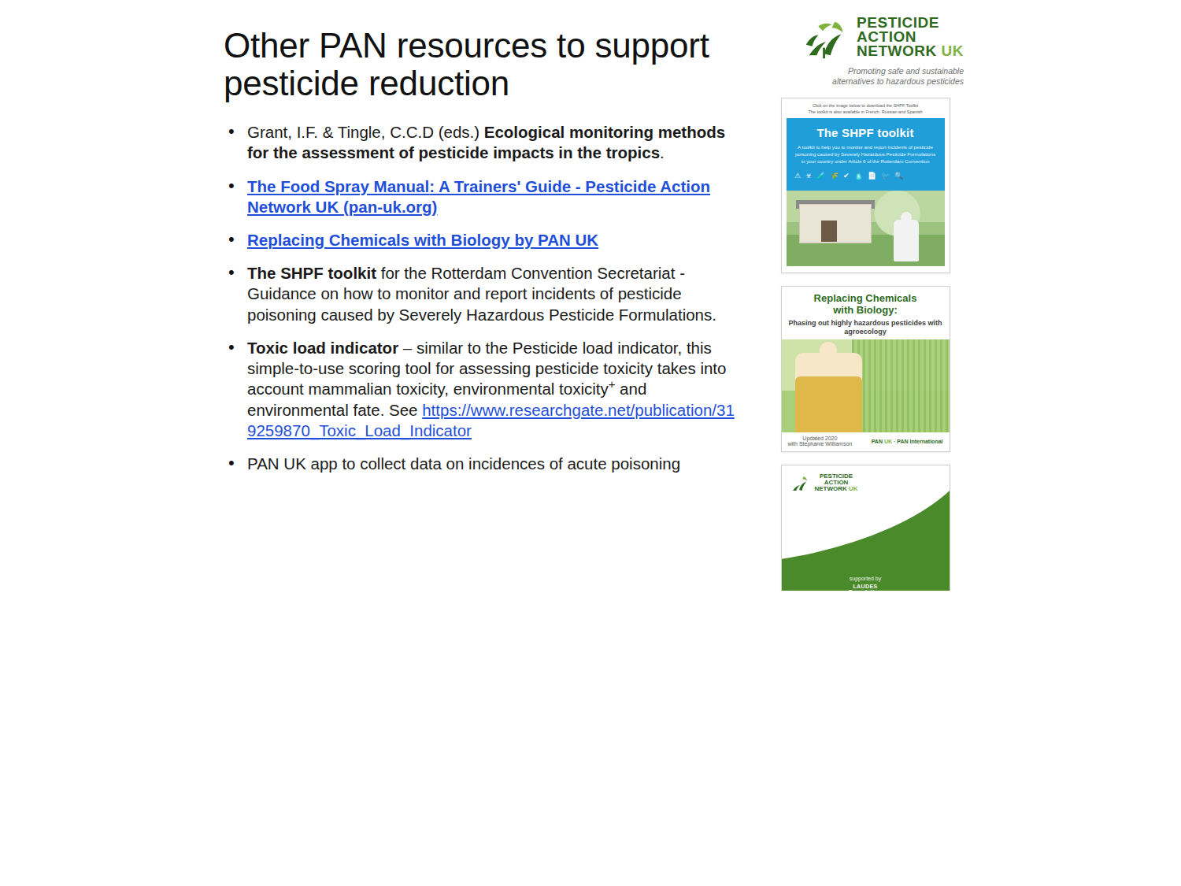Pesticide
Action
Network UK
Promoting safe and sustainable
alternatives to hazardous pesticides
Click on the image below to download the SHPF Toolkit
The toolkit is also available in French, Russian and Spanish
The SHPF toolkit
A toolkit to help you to monitor and report incidents of pesticide poisoning caused by Severely Hazardous Pesticide Formulations in your country under Article 6 of the Rotterdam Convention
⚠☣🧪🌾✔🧴📄🐦🔍
Replacing Chemicals
with Biology: Phasing out highly hazardous pesticides with agroecology
Updated 2020
with Stephanie Williamson PAN UK · PAN International
Pesticide
Action
Network UK
supported by
LAUDES
Foundation
Other PAN resources to support pesticide reduction
Grant, I.F. & Tingle, C.C.D (eds.) Ecological monitoring methods for the assessment of pesticide impacts in the tropics.
The Food Spray Manual: A Trainers' Guide - Pesticide Action Network UK (pan-uk.org)
Replacing Chemicals with Biology by PAN UK
The SHPF toolkit for the Rotterdam Convention Secretariat - Guidance on how to monitor and report incidents of pesticide poisoning caused by Severely Hazardous Pesticide Formulations.
Toxic load indicator – similar to the Pesticide load indicator, this simple-to-use scoring tool for assessing pesticide toxicity takes into account mammalian toxicity, environmental toxicity+ and environmental fate. See https://www.researchgate.net/publication/319259870_Toxic_Load_Indicator
PAN UK app to collect data on incidences of acute poisoning